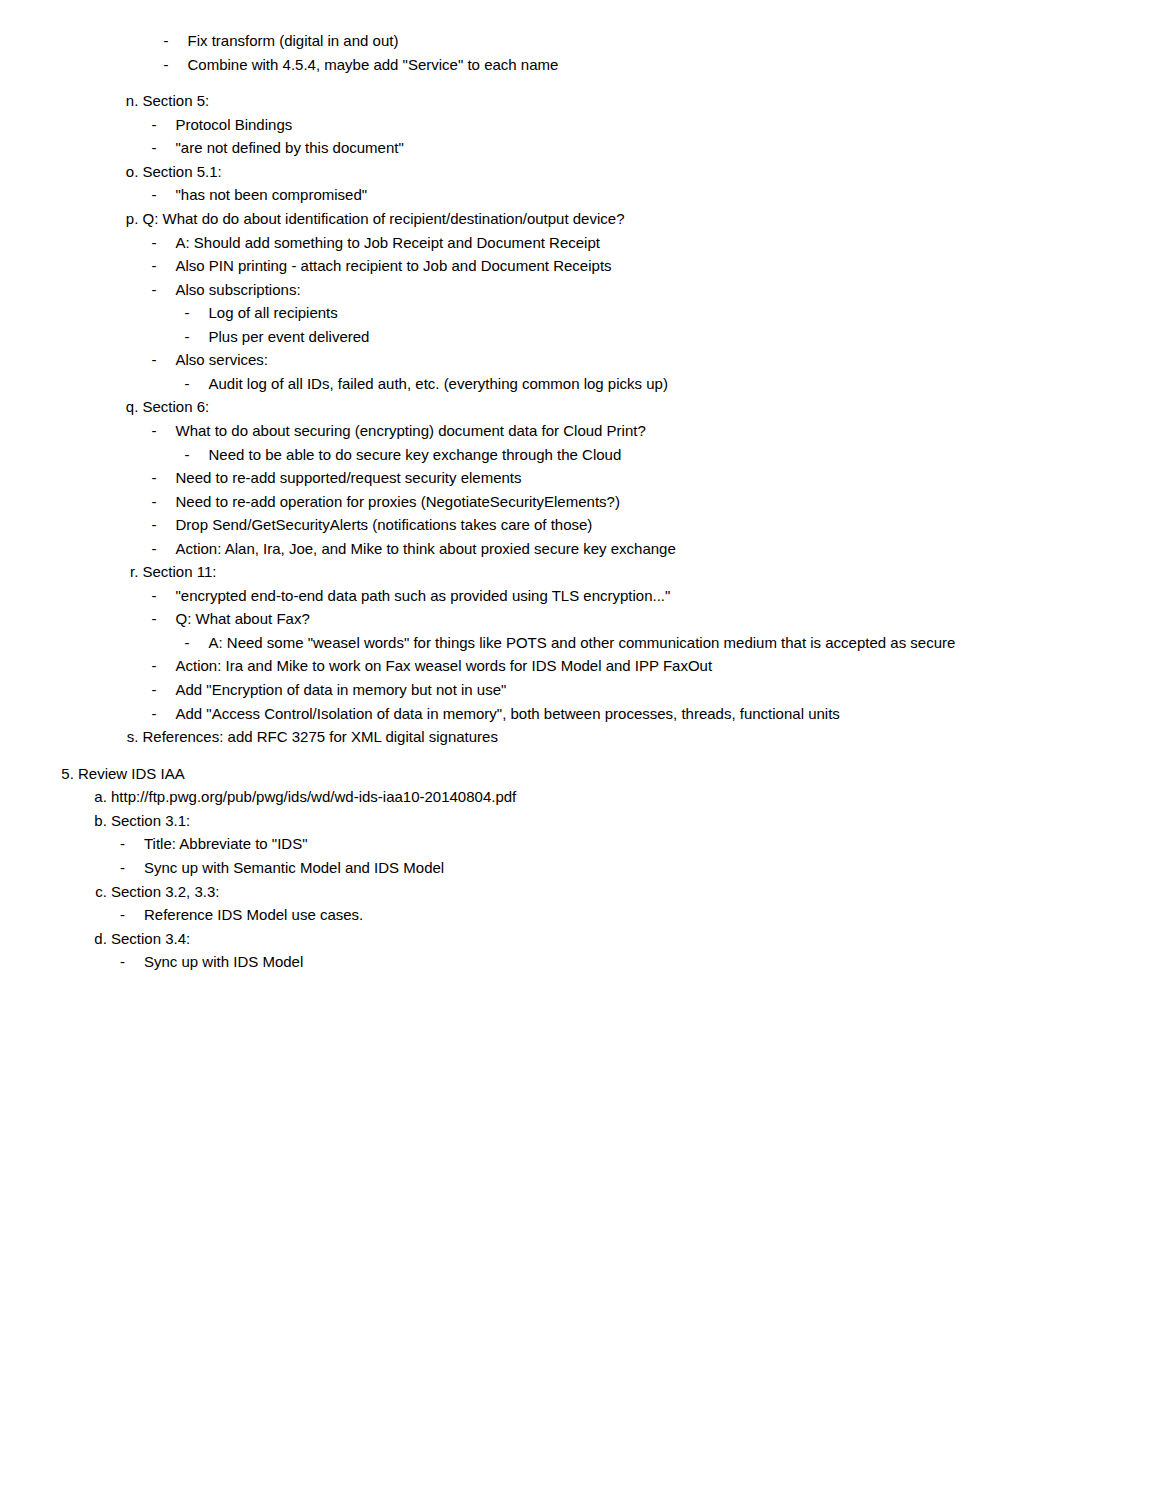Fix transform (digital in and out)
Combine with 4.5.4, maybe add "Service" to each name
Section 5:
Protocol Bindings
"are not defined by this document"
Section 5.1:
"has not been compromised"
Q: What do do about identification of recipient/destination/output device?
A: Should add something to Job Receipt and Document Receipt
Also PIN printing - attach recipient to Job and Document Receipts
Also subscriptions:
Log of all recipients
Plus per event delivered
Also services:
Audit log of all IDs, failed auth, etc. (everything common log picks up)
Section 6:
What to do about securing (encrypting) document data for Cloud Print?
Need to be able to do secure key exchange through the Cloud
Need to re-add supported/request security elements
Need to re-add operation for proxies (NegotiateSecurityElements?)
Drop Send/GetSecurityAlerts (notifications takes care of those)
Action: Alan, Ira, Joe, and Mike to think about proxied secure key exchange
Section 11:
"encrypted end-to-end data path such as provided using TLS encryption..."
Q: What about Fax?
A: Need some "weasel words" for things like POTS and other communication medium that is accepted as secure
Action: Ira and Mike to work on Fax weasel words for IDS Model and IPP FaxOut
Add "Encryption of data in memory but not in use"
Add "Access Control/Isolation of data in memory", both between processes, threads, functional units
References: add RFC 3275 for XML digital signatures
Review IDS IAA
http://ftp.pwg.org/pub/pwg/ids/wd/wd-ids-iaa10-20140804.pdf
Section 3.1:
Title: Abbreviate to "IDS"
Sync up with Semantic Model and IDS Model
Section 3.2, 3.3:
Reference IDS Model use cases.
Section 3.4:
Sync up with IDS Model